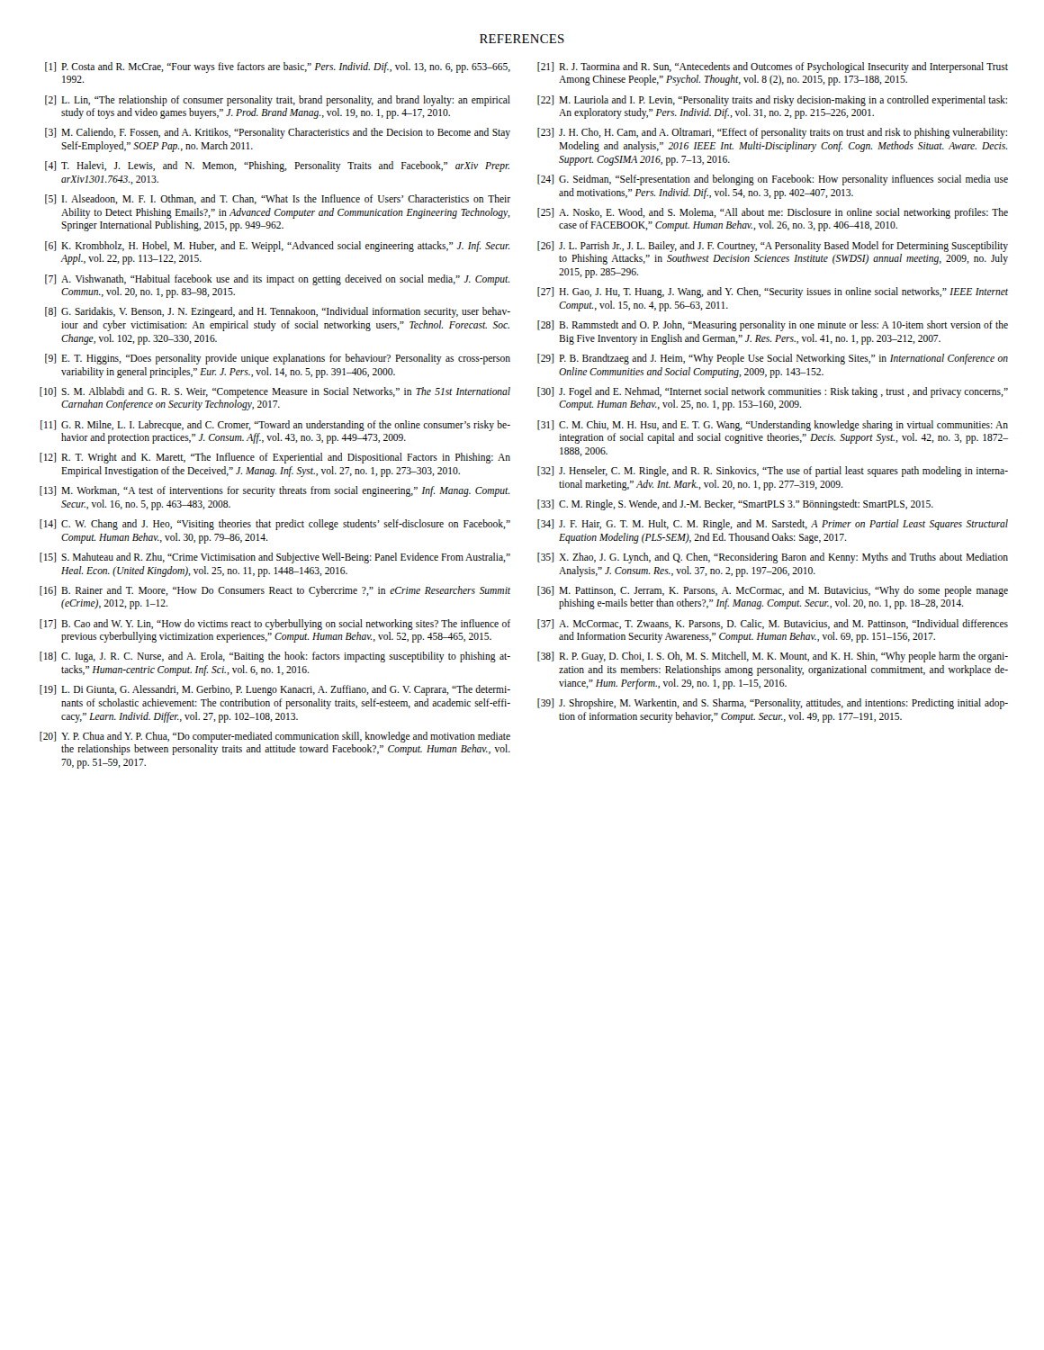REFERENCES
[1] P. Costa and R. McCrae, “Four ways five factors are basic,” Pers. Individ. Dif., vol. 13, no. 6, pp. 653–665, 1992.
[2] L. Lin, “The relationship of consumer personality trait, brand personality, and brand loyalty: an empirical study of toys and video games buyers,” J. Prod. Brand Manag., vol. 19, no. 1, pp. 4–17, 2010.
[3] M. Caliendo, F. Fossen, and A. Kritikos, “Personality Characteristics and the Decision to Become and Stay Self-Employed,” SOEP Pap., no. March 2011.
[4] T. Halevi, J. Lewis, and N. Memon, “Phishing, Personality Traits and Facebook,” arXiv Prepr. arXiv1301.7643., 2013.
[5] I. Alseadoon, M. F. I. Othman, and T. Chan, “What Is the Influence of Users’ Characteristics on Their Ability to Detect Phishing Emails?,” in Advanced Computer and Communication Engineering Technology, Springer International Publishing, 2015, pp. 949–962.
[6] K. Krombholz, H. Hobel, M. Huber, and E. Weippl, “Advanced social engineering attacks,” J. Inf. Secur. Appl., vol. 22, pp. 113–122, 2015.
[7] A. Vishwanath, “Habitual facebook use and its impact on getting deceived on social media,” J. Comput. Commun., vol. 20, no. 1, pp. 83–98, 2015.
[8] G. Saridakis, V. Benson, J. N. Ezingeard, and H. Tennakoon, “Individual information security, user behaviour and cyber victimisation: An empirical study of social networking users,” Technol. Forecast. Soc. Change, vol. 102, pp. 320–330, 2016.
[9] E. T. Higgins, “Does personality provide unique explanations for behaviour? Personality as cross-person variability in general principles,” Eur. J. Pers., vol. 14, no. 5, pp. 391–406, 2000.
[10] S. M. Alblabdi and G. R. S. Weir, “Competence Measure in Social Networks,” in The 51st International Carnahan Conference on Security Technology, 2017.
[11] G. R. Milne, L. I. Labrecque, and C. Cromer, “Toward an understanding of the online consumer’s risky behavior and protection practices,” J. Consum. Aff., vol. 43, no. 3, pp. 449–473, 2009.
[12] R. T. Wright and K. Marett, “The Influence of Experiential and Dispositional Factors in Phishing: An Empirical Investigation of the Deceived,” J. Manag. Inf. Syst., vol. 27, no. 1, pp. 273–303, 2010.
[13] M. Workman, “A test of interventions for security threats from social engineering,” Inf. Manag. Comput. Secur., vol. 16, no. 5, pp. 463–483, 2008.
[14] C. W. Chang and J. Heo, “Visiting theories that predict college students’ self-disclosure on Facebook,” Comput. Human Behav., vol. 30, pp. 79–86, 2014.
[15] S. Mahuteau and R. Zhu, “Crime Victimisation and Subjective Well-Being: Panel Evidence From Australia,” Heal. Econ. (United Kingdom), vol. 25, no. 11, pp. 1448–1463, 2016.
[16] B. Rainer and T. Moore, “How Do Consumers React to Cybercrime ?,” in eCrime Researchers Summit (eCrime), 2012, pp. 1–12.
[17] B. Cao and W. Y. Lin, “How do victims react to cyberbullying on social networking sites? The influence of previous cyberbullying victimization experiences,” Comput. Human Behav., vol. 52, pp. 458–465, 2015.
[18] C. Iuga, J. R. C. Nurse, and A. Erola, “Baiting the hook: factors impacting susceptibility to phishing attacks,” Human-centric Comput. Inf. Sci., vol. 6, no. 1, 2016.
[19] L. Di Giunta, G. Alessandri, M. Gerbino, P. Luengo Kanacri, A. Zuffiano, and G. V. Caprara, “The determinants of scholastic achievement: The contribution of personality traits, self-esteem, and academic self-efficacy,” Learn. Individ. Differ., vol. 27, pp. 102–108, 2013.
[20] Y. P. Chua and Y. P. Chua, “Do computer-mediated communication skill, knowledge and motivation mediate the relationships between personality traits and attitude toward Facebook?,” Comput. Human Behav., vol. 70, pp. 51–59, 2017.
[21] R. J. Taormina and R. Sun, “Antecedents and Outcomes of Psychological Insecurity and Interpersonal Trust Among Chinese People,” Psychol. Thought, vol. 8 (2), no. 2015, pp. 173–188, 2015.
[22] M. Lauriola and I. P. Levin, “Personality traits and risky decision-making in a controlled experimental task: An exploratory study,” Pers. Individ. Dif., vol. 31, no. 2, pp. 215–226, 2001.
[23] J. H. Cho, H. Cam, and A. Oltramari, “Effect of personality traits on trust and risk to phishing vulnerability: Modeling and analysis,” 2016 IEEE Int. Multi-Disciplinary Conf. Cogn. Methods Situat. Aware. Decis. Support. CogSIMA 2016, pp. 7–13, 2016.
[24] G. Seidman, “Self-presentation and belonging on Facebook: How personality influences social media use and motivations,” Pers. Individ. Dif., vol. 54, no. 3, pp. 402–407, 2013.
[25] A. Nosko, E. Wood, and S. Molema, “All about me: Disclosure in online social networking profiles: The case of FACEBOOK,” Comput. Human Behav., vol. 26, no. 3, pp. 406–418, 2010.
[26] J. L. Parrish Jr., J. L. Bailey, and J. F. Courtney, “A Personality Based Model for Determining Susceptibility to Phishing Attacks,” in Southwest Decision Sciences Institute (SWDSI) annual meeting, 2009, no. July 2015, pp. 285–296.
[27] H. Gao, J. Hu, T. Huang, J. Wang, and Y. Chen, “Security issues in online social networks,” IEEE Internet Comput., vol. 15, no. 4, pp. 56–63, 2011.
[28] B. Rammstedt and O. P. John, “Measuring personality in one minute or less: A 10-item short version of the Big Five Inventory in English and German,” J. Res. Pers., vol. 41, no. 1, pp. 203–212, 2007.
[29] P. B. Brandtzaeg and J. Heim, “Why People Use Social Networking Sites,” in International Conference on Online Communities and Social Computing, 2009, pp. 143–152.
[30] J. Fogel and E. Nehmad, “Internet social network communities : Risk taking , trust , and privacy concerns,” Comput. Human Behav., vol. 25, no. 1, pp. 153–160, 2009.
[31] C. M. Chiu, M. H. Hsu, and E. T. G. Wang, “Understanding knowledge sharing in virtual communities: An integration of social capital and social cognitive theories,” Decis. Support Syst., vol. 42, no. 3, pp. 1872–1888, 2006.
[32] J. Henseler, C. M. Ringle, and R. R. Sinkovics, “The use of partial least squares path modeling in international marketing,” Adv. Int. Mark., vol. 20, no. 1, pp. 277–319, 2009.
[33] C. M. Ringle, S. Wende, and J.-M. Becker, “SmartPLS 3.” Bönningstedt: SmartPLS, 2015.
[34] J. F. Hair, G. T. M. Hult, C. M. Ringle, and M. Sarstedt, A Primer on Partial Least Squares Structural Equation Modeling (PLS-SEM), 2nd Ed. Thousand Oaks: Sage, 2017.
[35] X. Zhao, J. G. Lynch, and Q. Chen, “Reconsidering Baron and Kenny: Myths and Truths about Mediation Analysis,” J. Consum. Res., vol. 37, no. 2, pp. 197–206, 2010.
[36] M. Pattinson, C. Jerram, K. Parsons, A. McCormac, and M. Butavicius, “Why do some people manage phishing e-mails better than others?,” Inf. Manag. Comput. Secur., vol. 20, no. 1, pp. 18–28, 2014.
[37] A. McCormac, T. Zwaans, K. Parsons, D. Calic, M. Butavicius, and M. Pattinson, “Individual differences and Information Security Awareness,” Comput. Human Behav., vol. 69, pp. 151–156, 2017.
[38] R. P. Guay, D. Choi, I. S. Oh, M. S. Mitchell, M. K. Mount, and K. H. Shin, “Why people harm the organization and its members: Relationships among personality, organizational commitment, and workplace deviance,” Hum. Perform., vol. 29, no. 1, pp. 1–15, 2016.
[39] J. Shropshire, M. Warkentin, and S. Sharma, “Personality, attitudes, and intentions: Predicting initial adoption of information security behavior,” Comput. Secur., vol. 49, pp. 177–191, 2015.